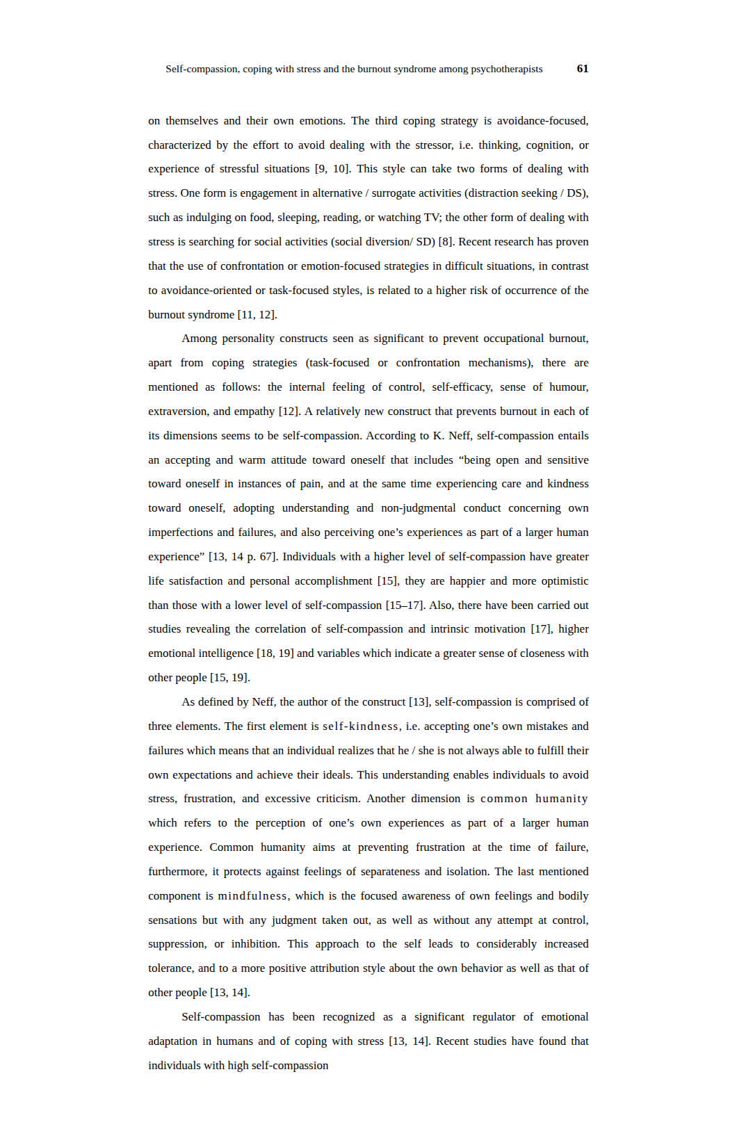Self-compassion, coping with stress and the burnout syndrome among psychotherapists 61
on themselves and their own emotions. The third coping strategy is avoidance-focused, characterized by the effort to avoid dealing with the stressor, i.e. thinking, cognition, or experience of stressful situations [9, 10]. This style can take two forms of dealing with stress. One form is engagement in alternative / surrogate activities (distraction seeking / DS), such as indulging on food, sleeping, reading, or watching TV; the other form of dealing with stress is searching for social activities (social diversion/ SD) [8]. Recent research has proven that the use of confrontation or emotion-focused strategies in difficult situations, in contrast to avoidance-oriented or task-focused styles, is related to a higher risk of occurrence of the burnout syndrome [11, 12].
Among personality constructs seen as significant to prevent occupational burnout, apart from coping strategies (task-focused or confrontation mechanisms), there are mentioned as follows: the internal feeling of control, self-efficacy, sense of humour, extraversion, and empathy [12]. A relatively new construct that prevents burnout in each of its dimensions seems to be self-compassion. According to K. Neff, self-compassion entails an accepting and warm attitude toward oneself that includes “being open and sensitive toward oneself in instances of pain, and at the same time experiencing care and kindness toward oneself, adopting understanding and non-judgmental conduct concerning own imperfections and failures, and also perceiving one’s experiences as part of a larger human experience” [13, 14 p. 67]. Individuals with a higher level of self-compassion have greater life satisfaction and personal accomplishment [15], they are happier and more optimistic than those with a lower level of self-compassion [15–17]. Also, there have been carried out studies revealing the correlation of self-compassion and intrinsic motivation [17], higher emotional intelligence [18, 19] and variables which indicate a greater sense of closeness with other people [15, 19].
As defined by Neff, the author of the construct [13], self-compassion is comprised of three elements. The first element is self-kindness, i.e. accepting one’s own mistakes and failures which means that an individual realizes that he / she is not always able to fulfill their own expectations and achieve their ideals. This understanding enables individuals to avoid stress, frustration, and excessive criticism. Another dimension is common humanity which refers to the perception of one’s own experiences as part of a larger human experience. Common humanity aims at preventing frustration at the time of failure, furthermore, it protects against feelings of separateness and isolation. The last mentioned component is mindfulness, which is the focused awareness of own feelings and bodily sensations but with any judgment taken out, as well as without any attempt at control, suppression, or inhibition. This approach to the self leads to considerably increased tolerance, and to a more positive attribution style about the own behavior as well as that of other people [13, 14].
Self-compassion has been recognized as a significant regulator of emotional adaptation in humans and of coping with stress [13, 14]. Recent studies have found that individuals with high self-compassion